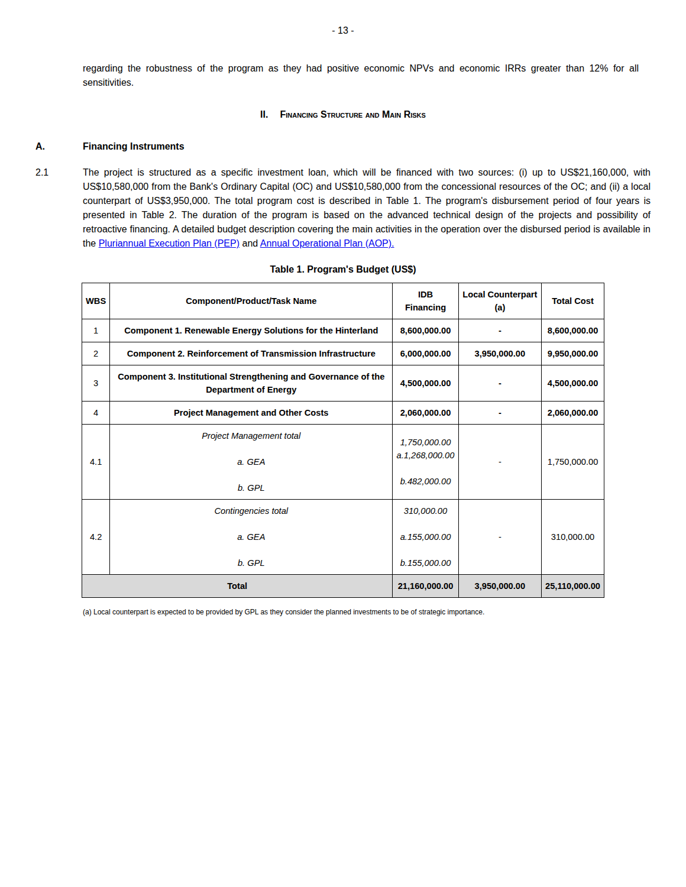- 13 -
regarding the robustness of the program as they had positive economic NPVs and economic IRRs greater than 12% for all sensitivities.
II. Financing Structure and Main Risks
A.
Financing Instruments
2.1
The project is structured as a specific investment loan, which will be financed with two sources: (i) up to US$21,160,000, with US$10,580,000 from the Bank's Ordinary Capital (OC) and US$10,580,000 from the concessional resources of the OC; and (ii) a local counterpart of US$3,950,000. The total program cost is described in Table 1. The program's disbursement period of four years is presented in Table 2. The duration of the program is based on the advanced technical design of the projects and possibility of retroactive financing. A detailed budget description covering the main activities in the operation over the disbursed period is available in the Pluriannual Execution Plan (PEP) and Annual Operational Plan (AOP).
Table 1. Program's Budget (US$)
| WBS | Component/Product/Task Name | IDB Financing | Local Counterpart (a) | Total Cost |
| --- | --- | --- | --- | --- |
| 1 | Component 1. Renewable Energy Solutions for the Hinterland | 8,600,000.00 | - | 8,600,000.00 |
| 2 | Component 2. Reinforcement of Transmission Infrastructure | 6,000,000.00 | 3,950,000.00 | 9,950,000.00 |
| 3 | Component 3. Institutional Strengthening and Governance of the Department of Energy | 4,500,000.00 | - | 4,500,000.00 |
| 4 | Project Management and Other Costs | 2,060,000.00 | - | 2,060,000.00 |
| 4.1 | Project Management total a. GEA b. GPL | 1,750,000.00 a.1,268,000.00 b.482,000.00 | - | 1,750,000.00 |
| 4.2 | Contingencies total a. GEA b. GPL | 310,000.00 a.155,000.00 b.155,000.00 | - | 310,000.00 |
| Total | 21,160,000.00 | 3,950,000.00 | 25,110,000.00 |
(a) Local counterpart is expected to be provided by GPL as they consider the planned investments to be of strategic importance.